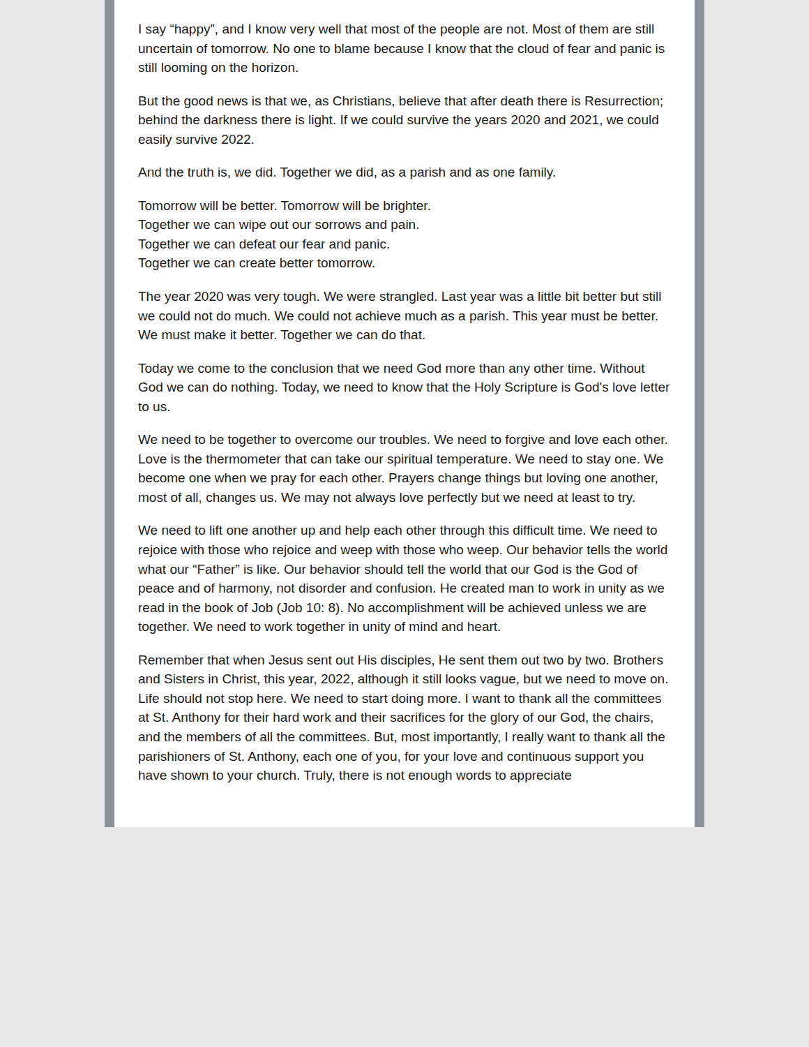I say “happy”, and I know very well that most of the people are not. Most of them are still uncertain of tomorrow. No one to blame because I know that the cloud of fear and panic is still looming on the horizon.
But the good news is that we, as Christians, believe that after death there is Resurrection; behind the darkness there is light. If we could survive the years 2020 and 2021, we could easily survive 2022.
And the truth is, we did. Together we did, as a parish and as one family.
Tomorrow will be better. Tomorrow will be brighter.
Together we can wipe out our sorrows and pain.
Together we can defeat our fear and panic.
Together we can create better tomorrow.
The year 2020 was very tough. We were strangled. Last year was a little bit better but still we could not do much. We could not achieve much as a parish. This year must be better. We must make it better. Together we can do that.
Today we come to the conclusion that we need God more than any other time. Without God we can do nothing. Today, we need to know that the Holy Scripture is God's love letter to us.
We need to be together to overcome our troubles. We need to forgive and love each other. Love is the thermometer that can take our spiritual temperature. We need to stay one. We become one when we pray for each other. Prayers change things but loving one another, most of all, changes us. We may not always love perfectly but we need at least to try.
We need to lift one another up and help each other through this difficult time. We need to rejoice with those who rejoice and weep with those who weep. Our behavior tells the world what our “Father” is like. Our behavior should tell the world that our God is the God of peace and of harmony, not disorder and confusion. He created man to work in unity as we read in the book of Job (Job 10: 8). No accomplishment will be achieved unless we are together. We need to work together in unity of mind and heart.
Remember that when Jesus sent out His disciples, He sent them out two by two. Brothers and Sisters in Christ, this year, 2022, although it still looks vague, but we need to move on. Life should not stop here. We need to start doing more. I want to thank all the committees at St. Anthony for their hard work and their sacrifices for the glory of our God, the chairs, and the members of all the committees. But, most importantly, I really want to thank all the parishioners of St. Anthony, each one of you, for your love and continuous support you have shown to your church. Truly, there is not enough words to appreciate